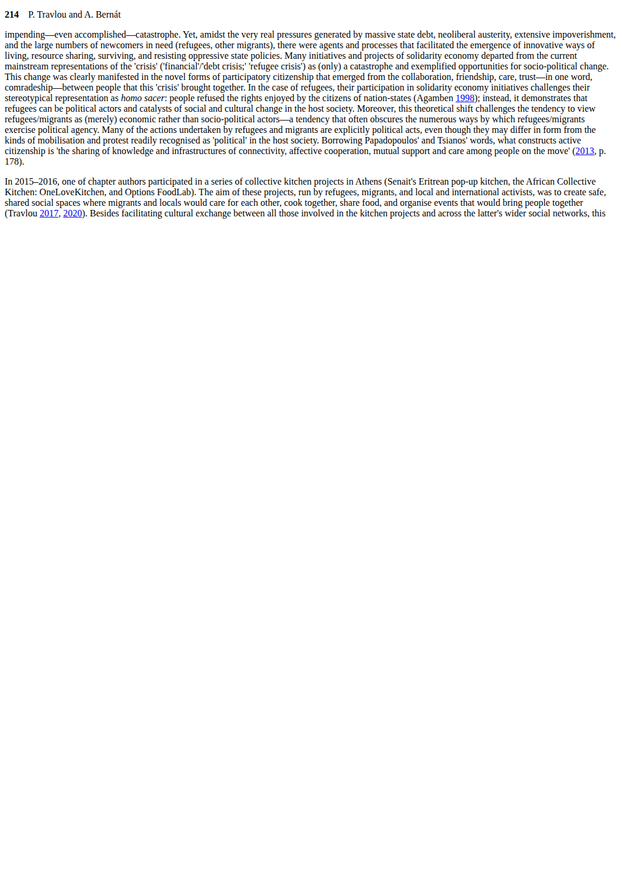214 P. Travlou and A. Bernát
impending—even accomplished—catastrophe. Yet, amidst the very real pressures generated by massive state debt, neoliberal austerity, extensive impoverishment, and the large numbers of newcomers in need (refugees, other migrants), there were agents and processes that facilitated the emergence of innovative ways of living, resource sharing, surviving, and resisting oppressive state policies. Many initiatives and projects of solidarity economy departed from the current mainstream representations of the 'crisis' ('financial'/'debt crisis;' 'refugee crisis') as (only) a catastrophe and exemplified opportunities for socio-political change. This change was clearly manifested in the novel forms of participatory citizenship that emerged from the collaboration, friendship, care, trust—in one word, comradeship—between people that this 'crisis' brought together. In the case of refugees, their participation in solidarity economy initiatives challenges their stereotypical representation as homo sacer: people refused the rights enjoyed by the citizens of nation-states (Agamben 1998); instead, it demonstrates that refugees can be political actors and catalysts of social and cultural change in the host society. Moreover, this theoretical shift challenges the tendency to view refugees/migrants as (merely) economic rather than socio-political actors—a tendency that often obscures the numerous ways by which refugees/migrants exercise political agency. Many of the actions undertaken by refugees and migrants are explicitly political acts, even though they may differ in form from the kinds of mobilisation and protest readily recognised as 'political' in the host society. Borrowing Papadopoulos' and Tsianos' words, what constructs active citizenship is 'the sharing of knowledge and infrastructures of connectivity, affective cooperation, mutual support and care among people on the move' (2013, p. 178).
In 2015–2016, one of chapter authors participated in a series of collective kitchen projects in Athens (Senait's Eritrean pop-up kitchen, the African Collective Kitchen: OneLoveKitchen, and Options FoodLab). The aim of these projects, run by refugees, migrants, and local and international activists, was to create safe, shared social spaces where migrants and locals would care for each other, cook together, share food, and organise events that would bring people together (Travlou 2017, 2020). Besides facilitating cultural exchange between all those involved in the kitchen projects and across the latter's wider social networks, this